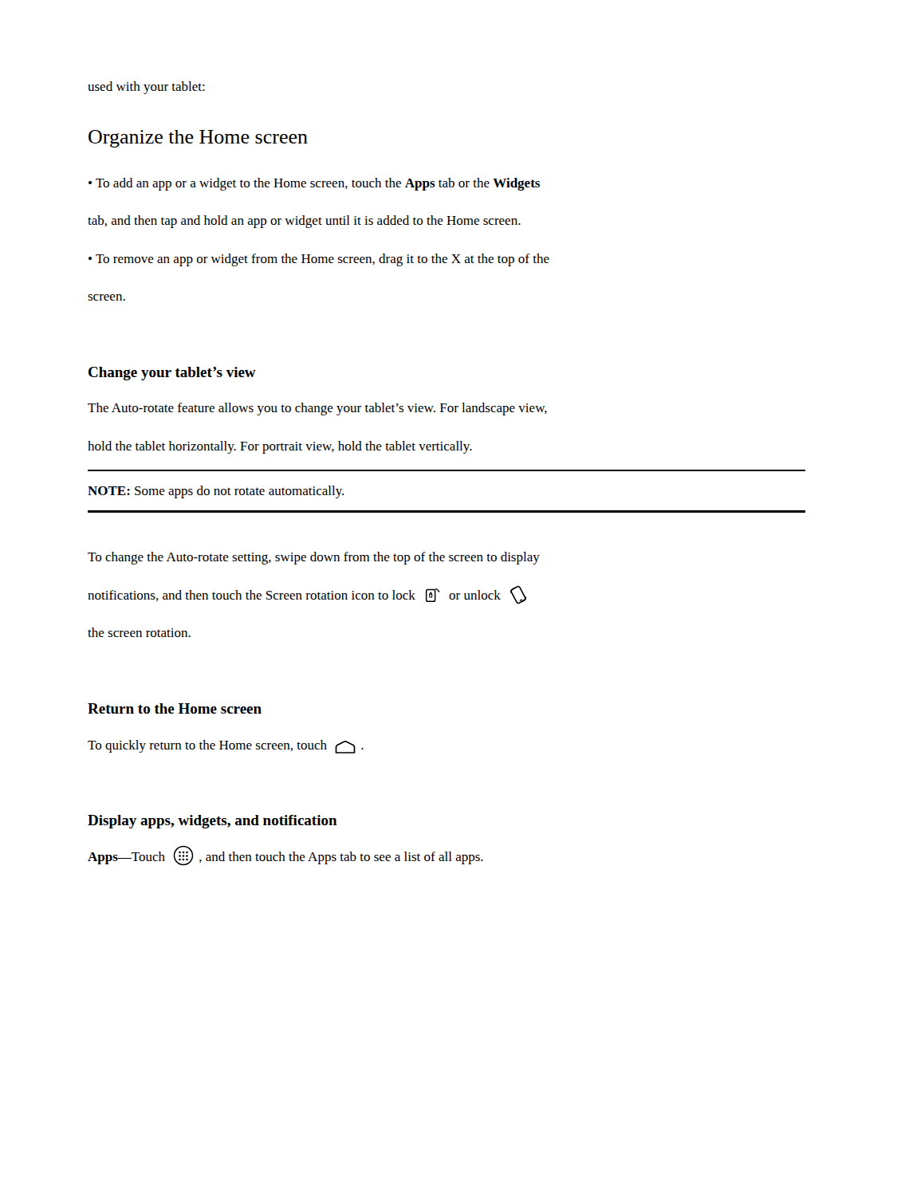used with your tablet:
Organize the Home screen
• To add an app or a widget to the Home screen, touch the Apps tab or the Widgets
tab, and then tap and hold an app or widget until it is added to the Home screen.
• To remove an app or widget from the Home screen, drag it to the X at the top of the
screen.
Change your tablet’s view
The Auto-rotate feature allows you to change your tablet’s view. For landscape view,
hold the tablet horizontally. For portrait view, hold the tablet vertically.
NOTE: Some apps do not rotate automatically.
To change the Auto-rotate setting, swipe down from the top of the screen to display
notifications, and then touch the Screen rotation icon to lock or unlock
the screen rotation.
Return to the Home screen
To quickly return to the Home screen, touch .
Display apps, widgets, and notification
Apps—Touch , and then touch the Apps tab to see a list of all apps.